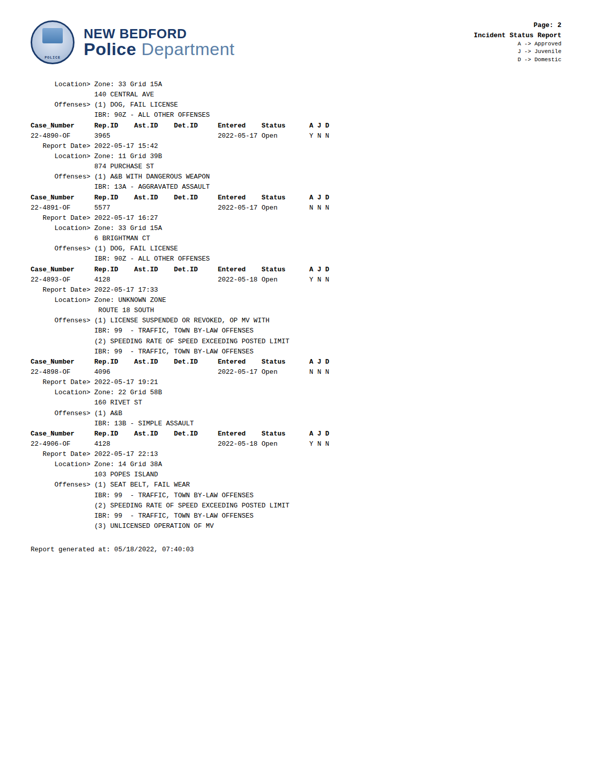NEW BEDFORD
Police Department
Page: 2
Incident Status Report
A -> Approved
J -> Juvenile
D -> Domestic
      Location> Zone: 33 Grid 15A
                140 CENTRAL AVE
      Offenses> (1) DOG, FAIL LICENSE
                IBR: 90Z - ALL OTHER OFFENSES
Case_Number     Rep.ID    Ast.ID    Det.ID     Entered    Status      A J D
22-4890-OF      3965                           2022-05-17 Open        Y N N
   Report Date> 2022-05-17 15:42
      Location> Zone: 11 Grid 39B
                874 PURCHASE ST
      Offenses> (1) A&B WITH DANGEROUS WEAPON
                IBR: 13A - AGGRAVATED ASSAULT
Case_Number     Rep.ID    Ast.ID    Det.ID     Entered    Status      A J D
22-4891-OF      5577                           2022-05-17 Open        N N N
   Report Date> 2022-05-17 16:27
      Location> Zone: 33 Grid 15A
                6 BRIGHTMAN CT
      Offenses> (1) DOG, FAIL LICENSE
                IBR: 90Z - ALL OTHER OFFENSES
Case_Number     Rep.ID    Ast.ID    Det.ID     Entered    Status      A J D
22-4893-OF      4128                           2022-05-18 Open        Y N N
   Report Date> 2022-05-17 17:33
      Location> Zone: UNKNOWN ZONE
                 ROUTE 18 SOUTH
      Offenses> (1) LICENSE SUSPENDED OR REVOKED, OP MV WITH
                IBR: 99  - TRAFFIC, TOWN BY-LAW OFFENSES
                (2) SPEEDING RATE OF SPEED EXCEEDING POSTED LIMIT
                IBR: 99  - TRAFFIC, TOWN BY-LAW OFFENSES
Case_Number     Rep.ID    Ast.ID    Det.ID     Entered    Status      A J D
22-4898-OF      4096                           2022-05-17 Open        N N N
   Report Date> 2022-05-17 19:21
      Location> Zone: 22 Grid 58B
                160 RIVET ST
      Offenses> (1) A&B
                IBR: 13B - SIMPLE ASSAULT
Case_Number     Rep.ID    Ast.ID    Det.ID     Entered    Status      A J D
22-4906-OF      4128                           2022-05-18 Open        Y N N
   Report Date> 2022-05-17 22:13
      Location> Zone: 14 Grid 38A
                103 POPES ISLAND
      Offenses> (1) SEAT BELT, FAIL WEAR
                IBR: 99  - TRAFFIC, TOWN BY-LAW OFFENSES
                (2) SPEEDING RATE OF SPEED EXCEEDING POSTED LIMIT
                IBR: 99  - TRAFFIC, TOWN BY-LAW OFFENSES
                (3) UNLICENSED OPERATION OF MV
Report generated at: 05/18/2022, 07:40:03